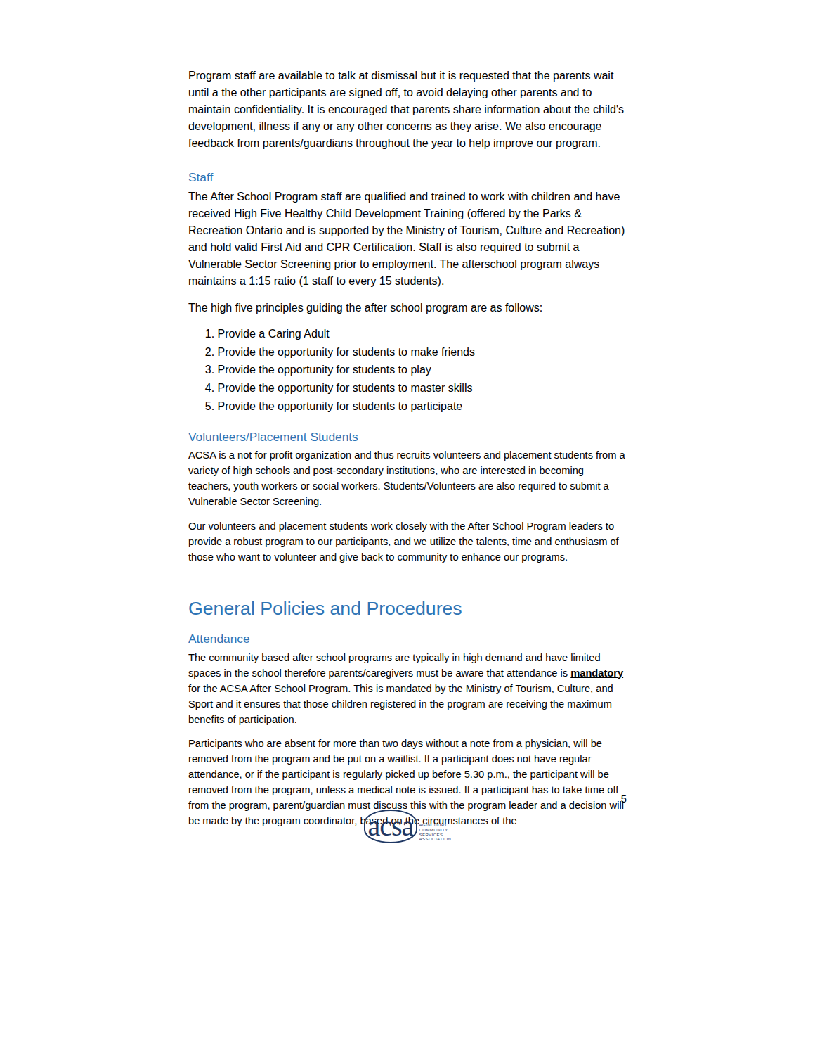Program staff are available to talk at dismissal but it is requested that the parents wait until a the other participants are signed off, to avoid delaying other parents and to maintain confidentiality. It is encouraged that parents share information about the child's development, illness if any or any other concerns as they arise. We also encourage feedback from parents/guardians throughout the year to help improve our program.
Staff
The After School Program staff are qualified and trained to work with children and have received High Five Healthy Child Development Training (offered by the Parks & Recreation Ontario and is supported by the Ministry of Tourism, Culture and Recreation) and hold valid First Aid and CPR Certification. Staff is also required to submit a Vulnerable Sector Screening prior to employment. The afterschool program always maintains a 1:15 ratio (1 staff to every 15 students).
The high five principles guiding the after school program are as follows:
Provide a Caring Adult
Provide the opportunity for students to make friends
Provide the opportunity for students to play
Provide the opportunity for students to master skills
Provide the opportunity for students to participate
Volunteers/Placement Students
ACSA is a not for profit organization and thus recruits volunteers and placement students from a variety of high schools and post-secondary institutions, who are interested in becoming teachers, youth workers or social workers. Students/Volunteers are also required to submit a Vulnerable Sector Screening.
Our volunteers and placement students work closely with the After School Program leaders to provide a robust program to our participants, and we utilize the talents, time and enthusiasm of those who want to volunteer and give back to community to enhance our programs.
General Policies and Procedures
Attendance
The community based after school programs are typically in high demand and have limited spaces in the school therefore parents/caregivers must be aware that attendance is mandatory for the ACSA After School Program. This is mandated by the Ministry of Tourism, Culture, and Sport and it ensures that those children registered in the program are receiving the maximum benefits of participation.
Participants who are absent for more than two days without a note from a physician, will be removed from the program and be put on a waitlist. If a participant does not have regular attendance, or if the participant is regularly picked up before 5.30 p.m., the participant will be removed from the program, unless a medical note is issued. If a participant has to take time off from the program, parent/guardian must discuss this with the program leader and a decision will be made by the program coordinator, based on the circumstances of the
5
acsa AGINCOURT
COMMUNITY
SERVICES
ASSOCIATION